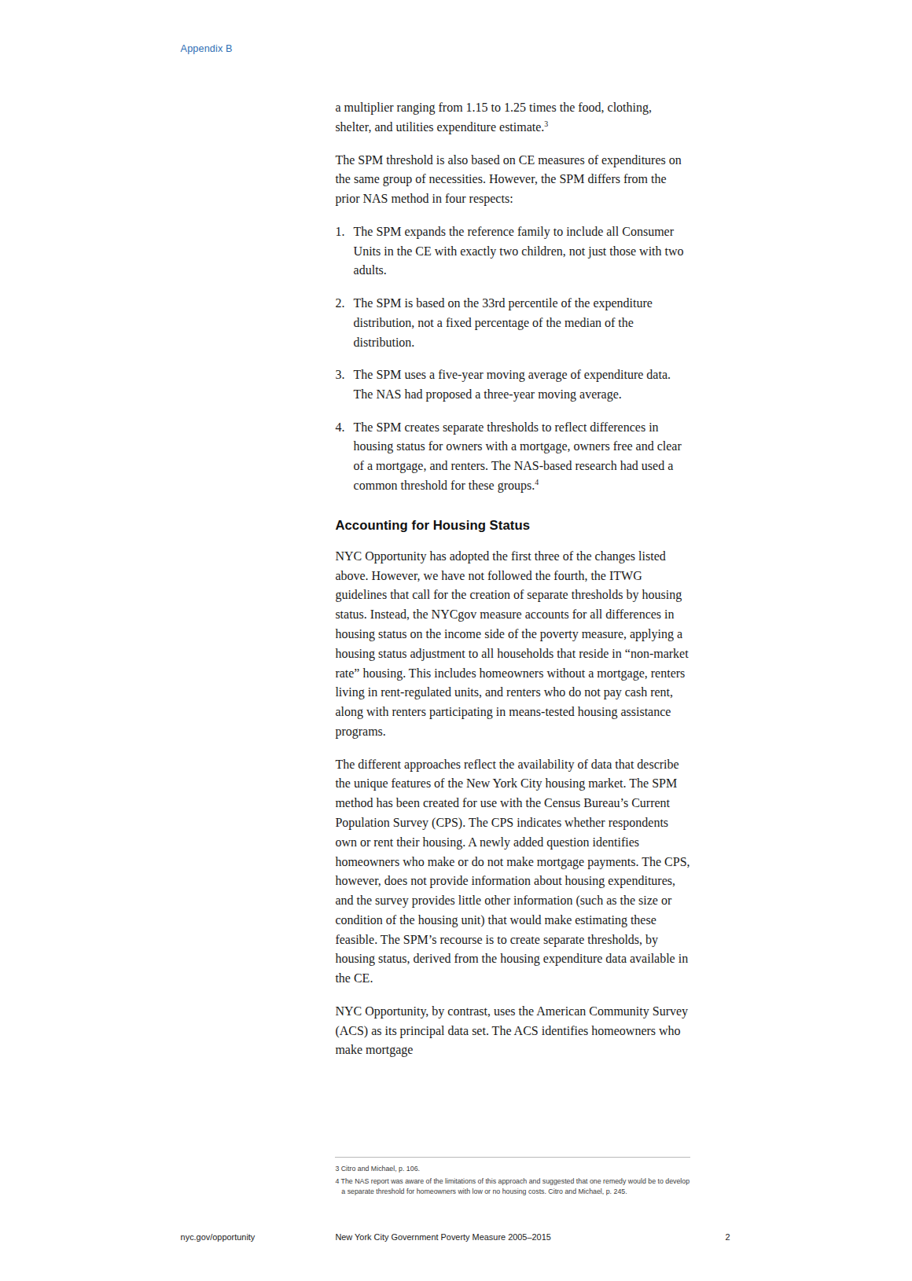Appendix B
a multiplier ranging from 1.15 to 1.25 times the food, clothing, shelter, and utilities expenditure estimate.3
The SPM threshold is also based on CE measures of expenditures on the same group of necessities. However, the SPM differs from the prior NAS method in four respects:
The SPM expands the reference family to include all Consumer Units in the CE with exactly two children, not just those with two adults.
The SPM is based on the 33rd percentile of the expenditure distribution, not a fixed percentage of the median of the distribution.
The SPM uses a five-year moving average of expenditure data. The NAS had proposed a three-year moving average.
The SPM creates separate thresholds to reflect differences in housing status for owners with a mortgage, owners free and clear of a mortgage, and renters. The NAS-based research had used a common threshold for these groups.4
Accounting for Housing Status
NYC Opportunity has adopted the first three of the changes listed above. However, we have not followed the fourth, the ITWG guidelines that call for the creation of separate thresholds by housing status. Instead, the NYCgov measure accounts for all differences in housing status on the income side of the poverty measure, applying a housing status adjustment to all households that reside in “non-market rate” housing. This includes homeowners without a mortgage, renters living in rent-regulated units, and renters who do not pay cash rent, along with renters participating in means-tested housing assistance programs.
The different approaches reflect the availability of data that describe the unique features of the New York City housing market. The SPM method has been created for use with the Census Bureau’s Current Population Survey (CPS). The CPS indicates whether respondents own or rent their housing. A newly added question identifies homeowners who make or do not make mortgage payments. The CPS, however, does not provide information about housing expenditures, and the survey provides little other information (such as the size or condition of the housing unit) that would make estimating these feasible. The SPM’s recourse is to create separate thresholds, by housing status, derived from the housing expenditure data available in the CE.
NYC Opportunity, by contrast, uses the American Community Survey (ACS) as its principal data set. The ACS identifies homeowners who make mortgage
3 Citro and Michael, p. 106.
4 The NAS report was aware of the limitations of this approach and suggested that one remedy would be to develop a separate threshold for homeowners with low or no housing costs. Citro and Michael, p. 245.
nyc.gov/opportunity
New York City Government Poverty Measure 2005–2015
2